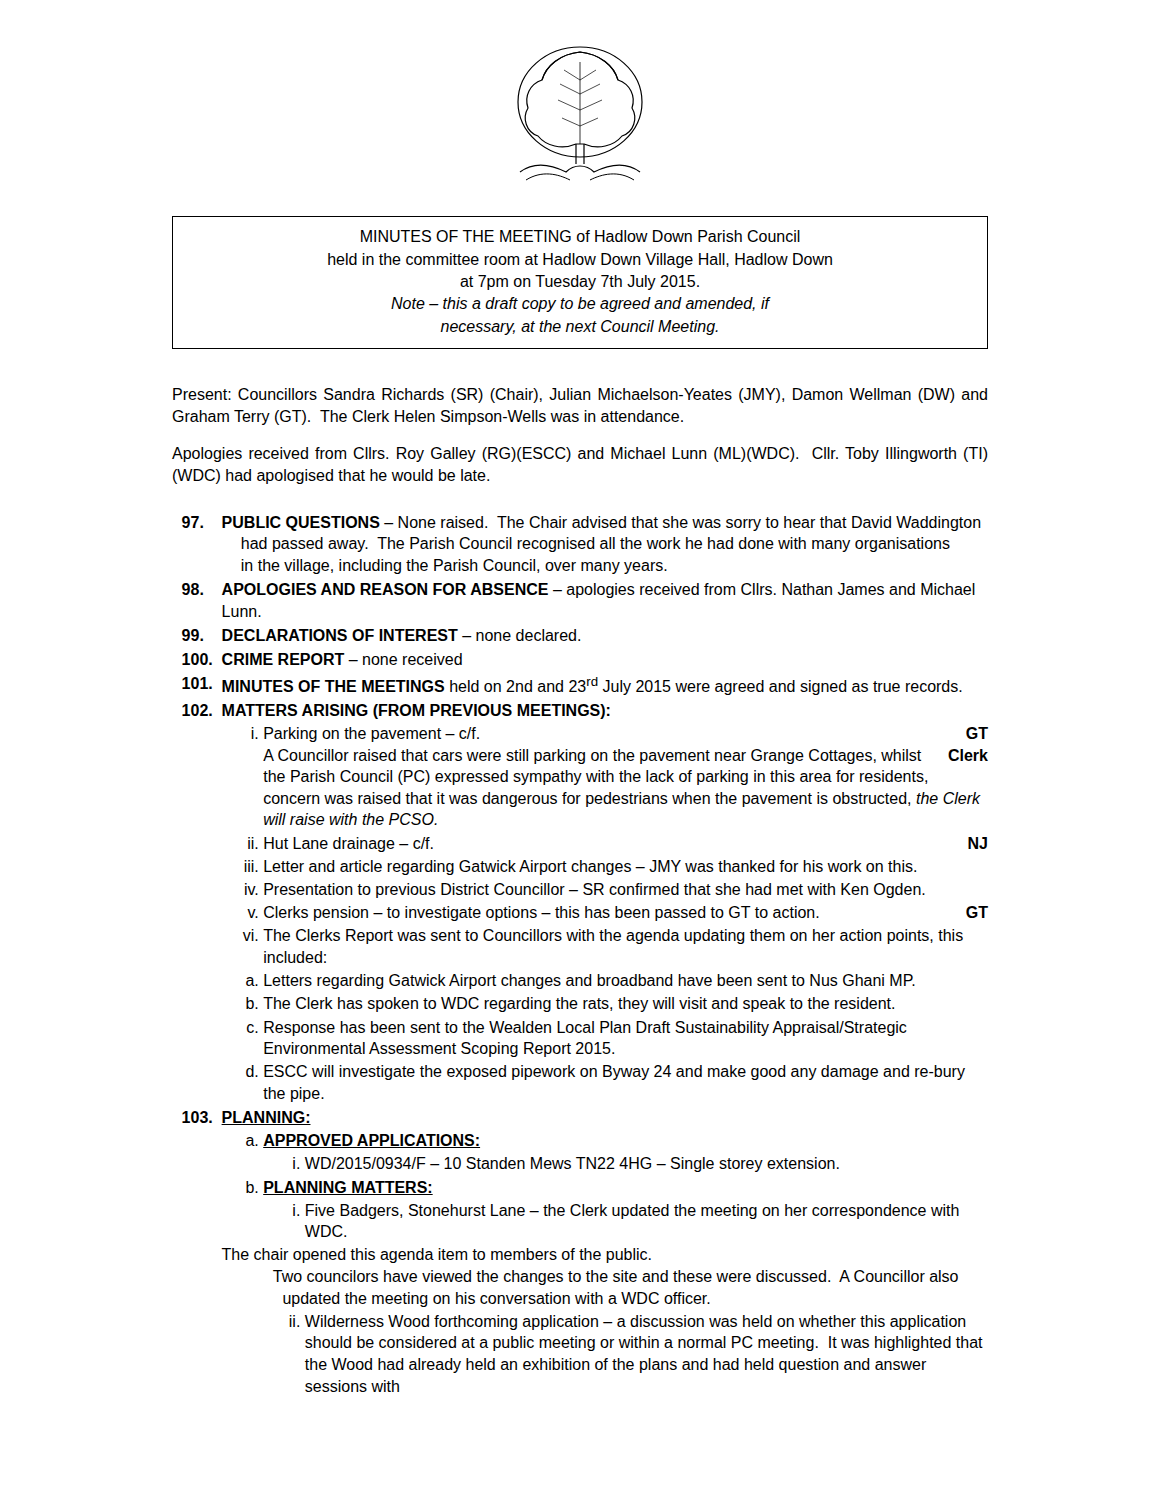MINUTES OF THE MEETING of Hadlow Down Parish Council
held in the committee room at Hadlow Down Village Hall, Hadlow Down
at 7pm on Tuesday 7th July 2015.
Note – this a draft copy to be agreed and amended, if
necessary, at the next Council Meeting.
Present: Councillors Sandra Richards (SR) (Chair), Julian Michaelson-Yeates (JMY), Damon Wellman (DW) and Graham Terry (GT). The Clerk Helen Simpson-Wells was in attendance.
Apologies received from Cllrs. Roy Galley (RG)(ESCC) and Michael Lunn (ML)(WDC). Cllr. Toby Illingworth (TI)(WDC) had apologised that he would be late.
Public Questions – None raised. The Chair advised that she was sorry to hear that David Waddington had passed away. The Parish Council recognised all the work he had done with many organisations in the village, including the Parish Council, over many years.
Apologies and reason for absence – apologies received from Cllrs. Nathan James and Michael Lunn.
Declarations of interest – none declared.
Crime report – none received
Minutes of the meetings held on 2nd and 23rd July 2015 were agreed and signed as true records.
Matters arising (from previous meetings):
GT Parking on the pavement – c/f.
Clerk A Councillor raised that cars were still parking on the pavement near Grange Cottages, whilst the Parish Council (PC) expressed sympathy with the lack of parking in this area for residents, concern was raised that it was dangerous for pedestrians when the pavement is obstructed, the Clerk will raise with the PCSO.
NJ Hut Lane drainage – c/f.
Letter and article regarding Gatwick Airport changes – JMY was thanked for his work on this.
Presentation to previous District Councillor – SR confirmed that she had met with Ken Ogden.
GT Clerks pension – to investigate options – this has been passed to GT to action.
The Clerks Report was sent to Councillors with the agenda updating them on her action points, this included:
Letters regarding Gatwick Airport changes and broadband have been sent to Nus Ghani MP.
The Clerk has spoken to WDC regarding the rats, they will visit and speak to the resident.
Response has been sent to the Wealden Local Plan Draft Sustainability Appraisal/Strategic Environmental Assessment Scoping Report 2015.
ESCC will investigate the exposed pipework on Byway 24 and make good any damage and re-bury the pipe.
Planning:
APPROVED APPLICATIONS:
WD/2015/0934/F – 10 Standen Mews TN22 4HG – Single storey extension.
PLANNING MATTERS:
Five Badgers, Stonehurst Lane – the Clerk updated the meeting on her correspondence with WDC.
The chair opened this agenda item to members of the public.
Two councilors have viewed the changes to the site and these were discussed. A Councillor also
updated the meeting on his conversation with a WDC officer.
Wilderness Wood forthcoming application – a discussion was held on whether this application should be considered at a public meeting or within a normal PC meeting. It was highlighted that the Wood had already held an exhibition of the plans and had held question and answer sessions with